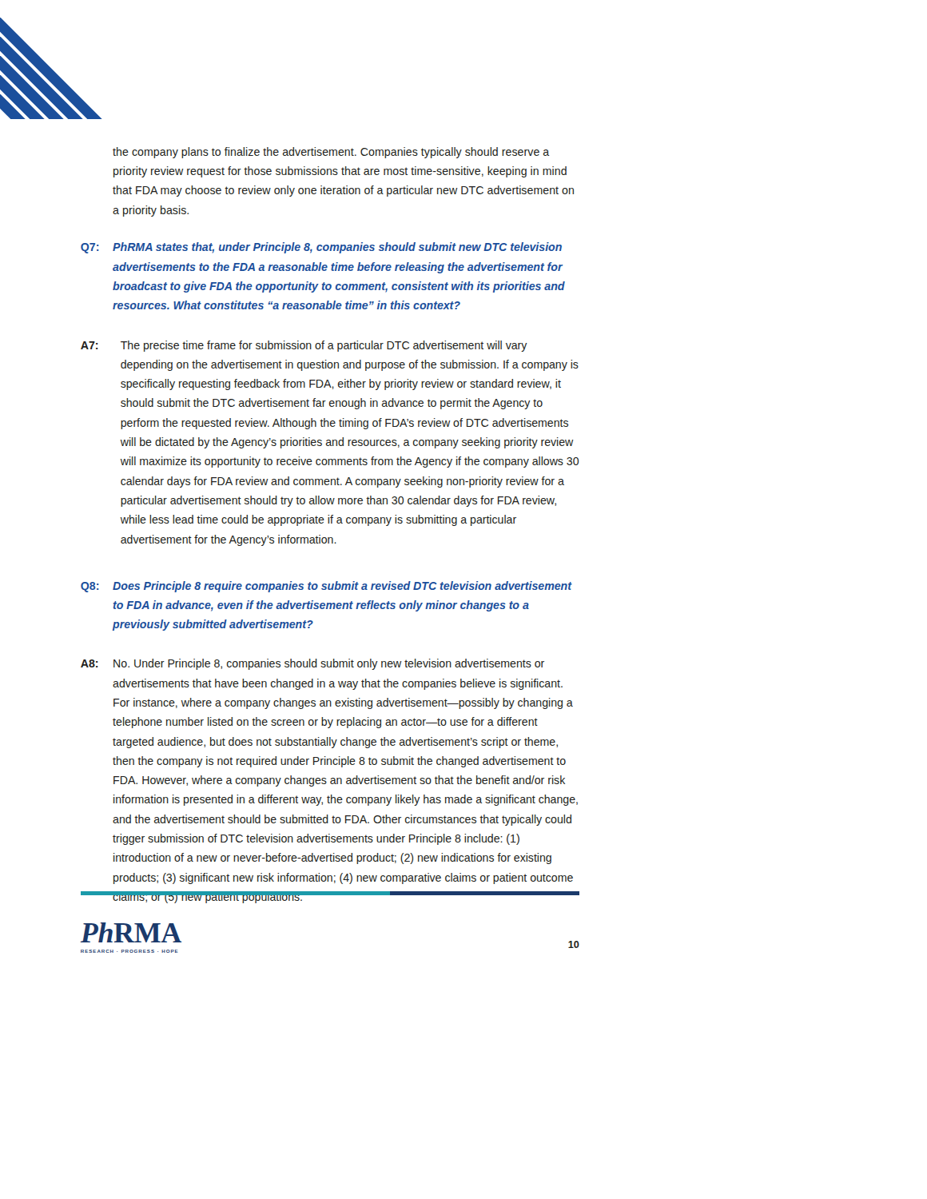the company plans to finalize the advertisement. Companies typically should reserve a priority review request for those submissions that are most time-sensitive, keeping in mind that FDA may choose to review only one iteration of a particular new DTC advertisement on a priority basis.
Q7:
PhRMA states that, under Principle 8, companies should submit new DTC television advertisements to the FDA a reasonable time before releasing the advertisement for broadcast to give FDA the opportunity to comment, consistent with its priorities and resources. What constitutes “a reasonable time” in this context?
A7:
The precise time frame for submission of a particular DTC advertisement will vary depending on the advertisement in question and purpose of the submission. If a company is specifically requesting feedback from FDA, either by priority review or standard review, it should submit the DTC advertisement far enough in advance to permit the Agency to perform the requested review. Although the timing of FDA’s review of DTC advertisements will be dictated by the Agency’s priorities and resources, a company seeking priority review will maximize its opportunity to receive comments from the Agency if the company allows 30 calendar days for FDA review and comment. A company seeking non-priority review for a particular advertisement should try to allow more than 30 calendar days for FDA review, while less lead time could be appropriate if a company is submitting a particular advertisement for the Agency’s information.
Q8:
Does Principle 8 require companies to submit a revised DTC television advertisement to FDA in advance, even if the advertisement reflects only minor changes to a previously submitted advertisement?
A8:
No. Under Principle 8, companies should submit only new television advertisements or advertisements that have been changed in a way that the companies believe is significant. For instance, where a company changes an existing advertisement—possibly by changing a telephone number listed on the screen or by replacing an actor—to use for a different targeted audience, but does not substantially change the advertisement’s script or theme, then the company is not required under Principle 8 to submit the changed advertisement to FDA. However, where a company changes an advertisement so that the benefit and/or risk information is presented in a different way, the company likely has made a significant change, and the advertisement should be submitted to FDA. Other circumstances that typically could trigger submission of DTC television advertisements under Principle 8 include: (1) introduction of a new or never-before-advertised product; (2) new indications for existing products; (3) significant new risk information; (4) new comparative claims or patient outcome claims; or (5) new patient populations.
Ph RMA
Research · Progress · Hope
10